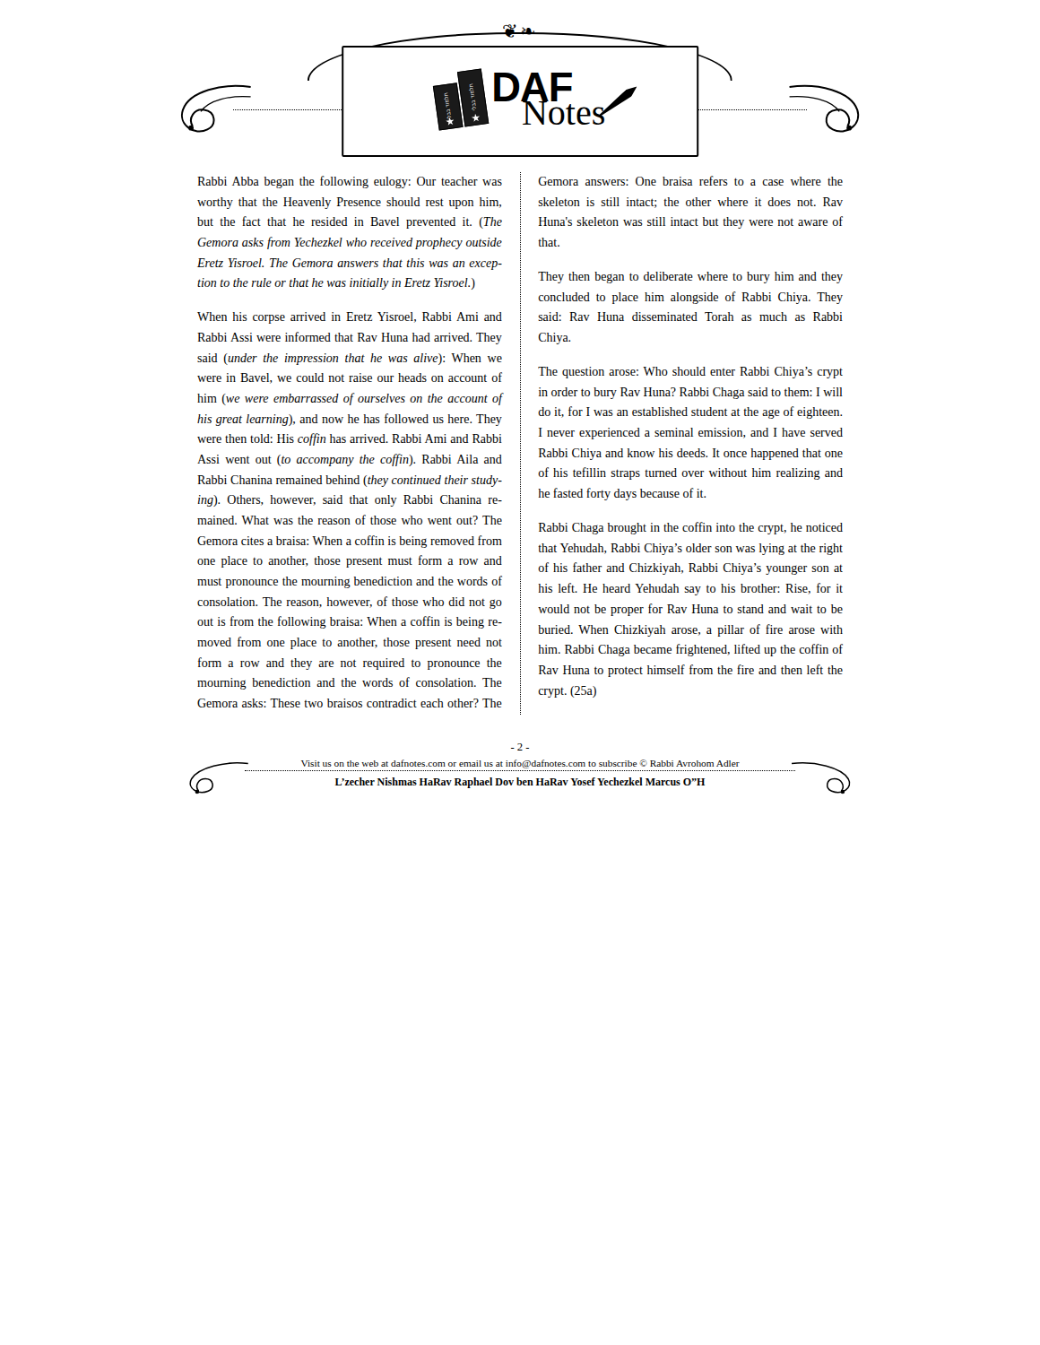❦❧
תלמוד בבלי
תלמוד בבלי
DAF Notes
Rabbi Abba began the following eulogy: Our teacher was worthy that the Heavenly Presence should rest upon him, but the fact that he resided in Bavel prevented it. (The Gemora asks from Yechezkel who received prophecy outside Eretz Yisroel. The Gemora answers that this was an exception to the rule or that he was initially in Eretz Yisroel.)
When his corpse arrived in Eretz Yisroel, Rabbi Ami and Rabbi Assi were informed that Rav Huna had arrived. They said (under the impression that he was alive): When we were in Bavel, we could not raise our heads on account of him (we were embarrassed of ourselves on the account of his great learning), and now he has followed us here. They were then told: His coffin has arrived. Rabbi Ami and Rabbi Assi went out (to accompany the coffin). Rabbi Aila and Rabbi Chanina remained behind (they continued their studying). Others, however, said that only Rabbi Chanina remained. What was the reason of those who went out? The Gemora cites a braisa: When a coffin is being removed from one place to another, those present must form a row and must pronounce the mourning benediction and the words of consolation. The reason, however, of those who did not go out is from the following braisa: When a coffin is being removed from one place to another, those present need not form a row and they are not required to pronounce the mourning benediction and the words of consolation. The Gemora asks: These two braisos contradict each other? The Gemora answers: One braisa refers to a case where the skeleton is still intact; the other where it does not. Rav Huna's skeleton was still intact but they were not aware of that.
They then began to deliberate where to bury him and they concluded to place him alongside of Rabbi Chiya. They said: Rav Huna disseminated Torah as much as Rabbi Chiya.
The question arose: Who should enter Rabbi Chiya’s crypt in order to bury Rav Huna? Rabbi Chaga said to them: I will do it, for I was an established student at the age of eighteen. I never experienced a seminal emission, and I have served Rabbi Chiya and know his deeds. It once happened that one of his tefillin straps turned over without him realizing and he fasted forty days because of it.
Rabbi Chaga brought in the coffin into the crypt, he noticed that Yehudah, Rabbi Chiya’s older son was lying at the right of his father and Chizkiyah, Rabbi Chiya’s younger son at his left. He heard Yehudah say to his brother: Rise, for it would not be proper for Rav Huna to stand and wait to be buried. When Chizkiyah arose, a pillar of fire arose with him. Rabbi Chaga became frightened, lifted up the coffin of Rav Huna to protect himself from the fire and then left the crypt. (25a)
- 2 -
Visit us on the web at dafnotes.com or email us at info@dafnotes.com to subscribe © Rabbi Avrohom Adler
L’zecher Nishmas HaRav Raphael Dov ben HaRav Yosef Yechezkel Marcus O”H